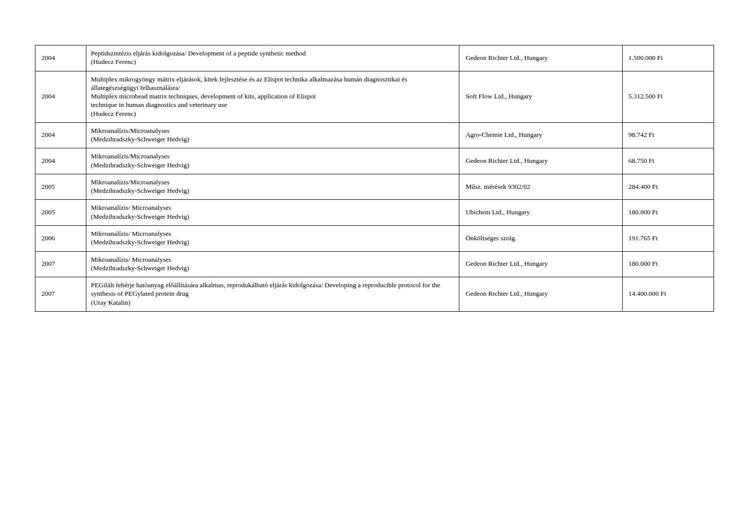| 2004 | Peptidszintézis eljárás kidolgozása/ Development of a peptide synthetic method (Hudecz Ferenc) | Gedeon Richter Ltd., Hungary | 1.500.000 Ft |
| 2004 | Multiplex mikrogyöngy mátrix eljárások, kitek fejlesztése és az Elispot technika alkalmazása humán diagnosztikai és állategészségügyi felhasználásra/ Multiplex microbead matrix techniques, development of kits, application of Elispot technique in human diagnostics and veterinary use (Hudecz Ferenc) | Soft Flow Ltd., Hungary | 5.312.500 Ft |
| 2004 | Mikroanalízis/Microanalyses (Medzihradszky-Schweiger Hedvig) | Agro-Chemie Ltd., Hungary | 98.742 Ft |
| 2004 | Mikroanalízis/Microanalyses (Medzihradszky-Schweiger Hedvig) | Gedeon Richter Ltd., Hungary | 68.750 Ft |
| 2005 | Mikroanalízis/Microanalyses (Medzihradszky-Schweiger Hedvig) | Műsz. mérések 9302/02 | 284.400 Ft |
| 2005 | Mikroanalízis/ Microanalyses (Medzihradszky-Schweiger Hedvig) | Ubichem Ltd., Hungary | 180.000 Ft |
| 2006 | Mikroanalízis/ Microanalyses (Medzihradszky-Schweiger Hedvig) | Önköltséges szolg. | 191.765 Ft |
| 2007 | Mikroanalízis/ Microanalyses (Medzihradszky-Schweiger Hedvig) | Gedeon Richter Ltd., Hungary | 180.000 Ft |
| 2007 | PEGilált fehérje hatóanyag előállítására alkalmas, reprodukálható eljárás kidolgozása/ Developing a reproducible protocol for the synthesis of PEGylated protein drug (Uray Katalin) | Gedeon Richter Ltd., Hungary | 14.400.000 Ft |